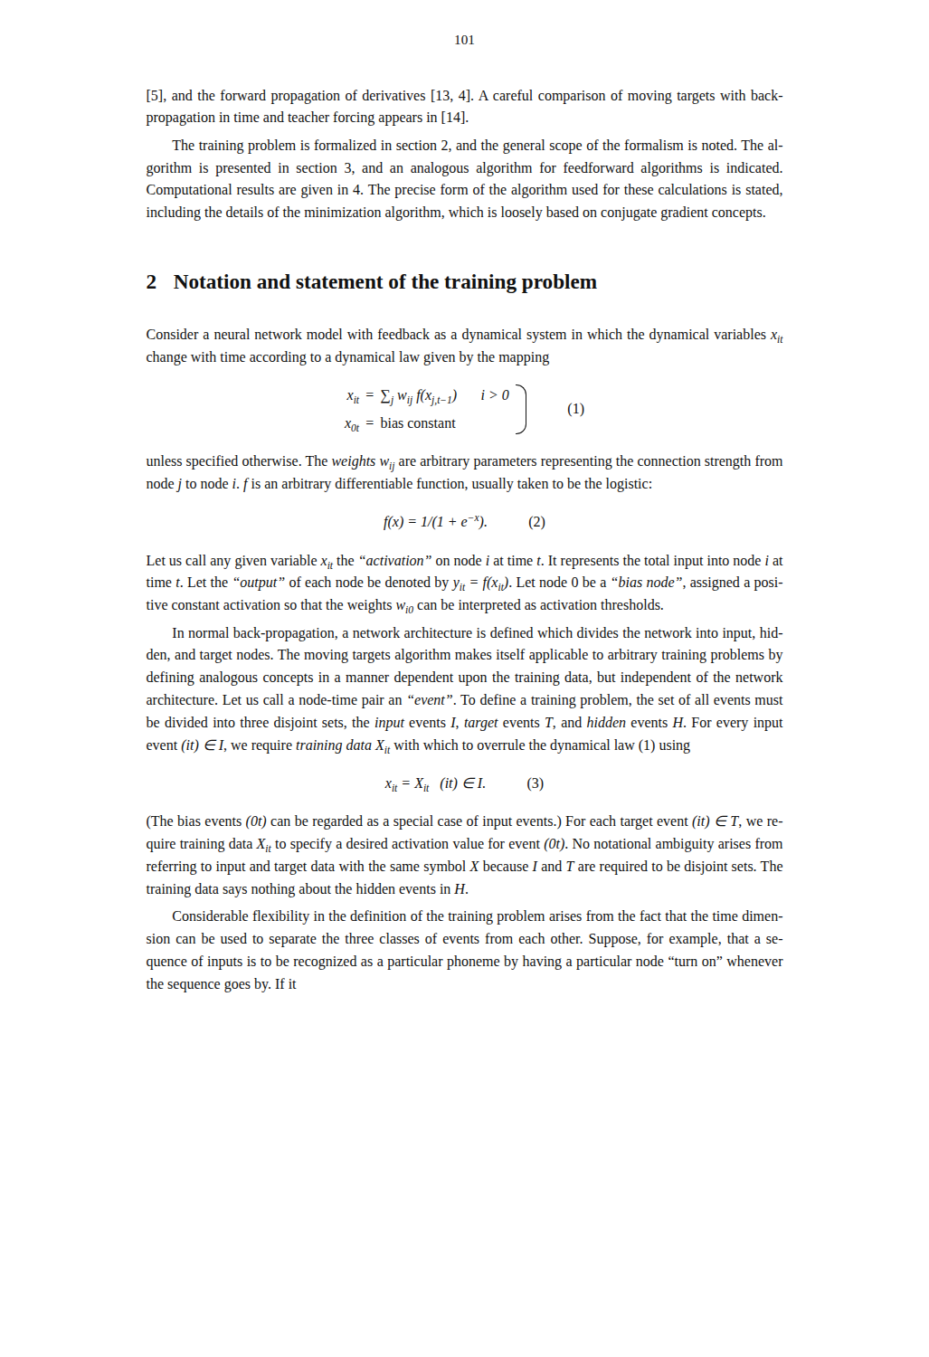101
[5], and the forward propagation of derivatives [13, 4]. A careful comparison of moving targets with back-propagation in time and teacher forcing appears in [14].
The training problem is formalized in section 2, and the general scope of the formalism is noted. The algorithm is presented in section 3, and an analogous algorithm for feedforward algorithms is indicated. Computational results are given in 4. The precise form of the algorithm used for these calculations is stated, including the details of the minimization algorithm, which is loosely based on conjugate gradient concepts.
2 Notation and statement of the training problem
Consider a neural network model with feedback as a dynamical system in which the dynamical variables xit change with time according to a dynamical law given by the mapping
xit = ∑j wij f(xj,t−1) i > 0 x0t = bias constant
(1)
unless specified otherwise. The weights wij are arbitrary parameters representing the connection strength from node j to node i. f is an arbitrary differentiable function, usually taken to be the logistic:
f(x) = 1/(1 + e−x).
(2)
Let us call any given variable xit the “activation” on node i at time t. It represents the total input into node i at time t. Let the “output” of each node be denoted by yit = f(xit). Let node 0 be a “bias node”, assigned a positive constant activation so that the weights wi0 can be interpreted as activation thresholds.
In normal back-propagation, a network architecture is defined which divides the network into input, hidden, and target nodes. The moving targets algorithm makes itself applicable to arbitrary training problems by defining analogous concepts in a manner dependent upon the training data, but independent of the network architecture. Let us call a node-time pair an “event”. To define a training problem, the set of all events must be divided into three disjoint sets, the input events I, target events T, and hidden events H. For every input event (it) ∈ I, we require training data Xit with which to overrule the dynamical law (1) using
xit = Xit (it) ∈ I.
(3)
(The bias events (0t) can be regarded as a special case of input events.) For each target event (it) ∈ T, we require training data Xit to specify a desired activation value for event (0t). No notational ambiguity arises from referring to input and target data with the same symbol X because I and T are required to be disjoint sets. The training data says nothing about the hidden events in H.
Considerable flexibility in the definition of the training problem arises from the fact that the time dimension can be used to separate the three classes of events from each other. Suppose, for example, that a sequence of inputs is to be recognized as a particular phoneme by having a particular node “turn on” whenever the sequence goes by. If it